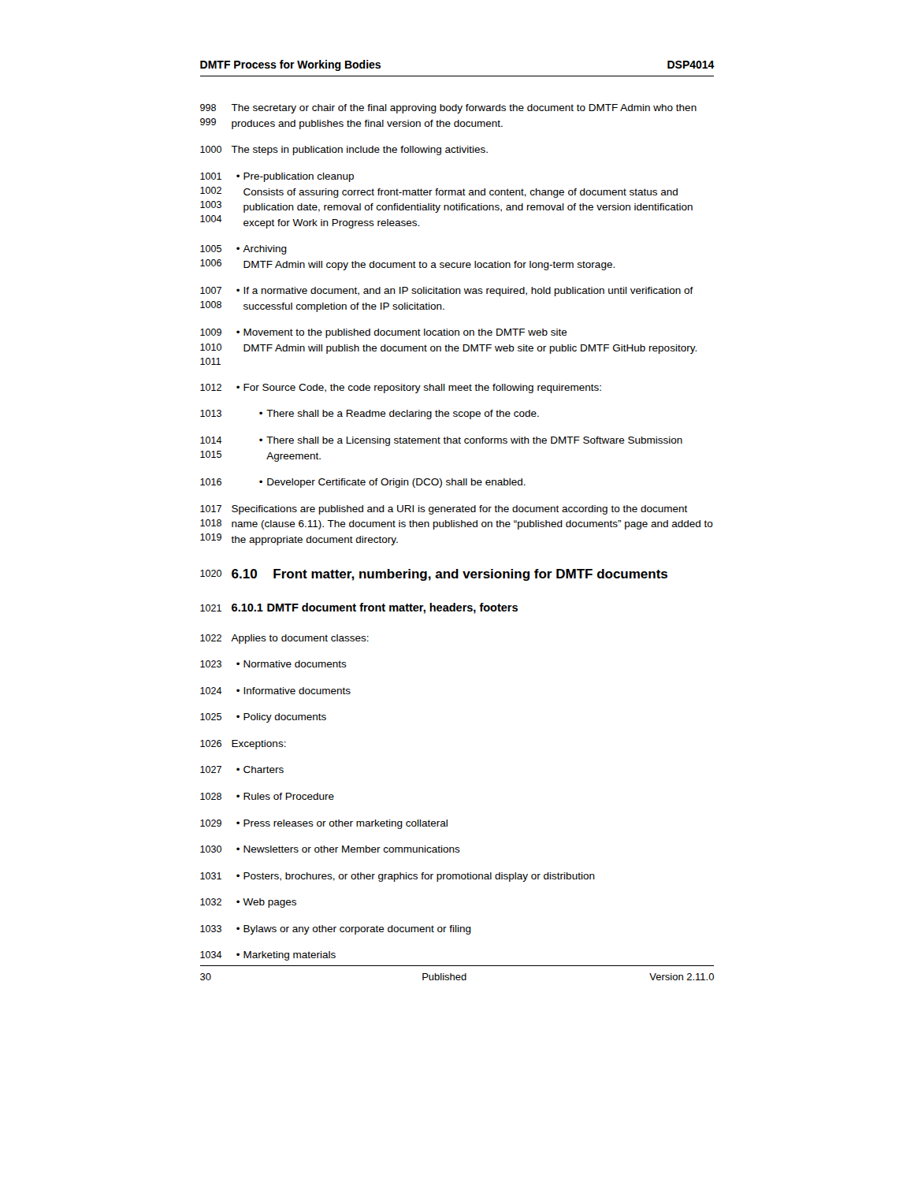DMTF Process for Working Bodies
DSP4014
998
999
The secretary or chair of the final approving body forwards the document to DMTF Admin who then produces and publishes the final version of the document.
1000
The steps in publication include the following activities.
1001
1002
1003
1004
•
Pre-publication cleanup
Consists of assuring correct front-matter format and content, change of document status and publication date, removal of confidentiality notifications, and removal of the version identification except for Work in Progress releases.
1005
1006
•
Archiving
DMTF Admin will copy the document to a secure location for long-term storage.
1007
1008
•
If a normative document, and an IP solicitation was required, hold publication until verification of successful completion of the IP solicitation.
1009
1010
1011
•
Movement to the published document location on the DMTF web site
DMTF Admin will publish the document on the DMTF web site or public DMTF GitHub repository.
1012
•
For Source Code, the code repository shall meet the following requirements:
1013
•
There shall be a Readme declaring the scope of the code.
1014
1015
•
There shall be a Licensing statement that conforms with the DMTF Software Submission Agreement.
1016
•
Developer Certificate of Origin (DCO) shall be enabled.
1017
1018
1019
Specifications are published and a URI is generated for the document according to the document name (clause 6.11). The document is then published on the “published documents” page and added to the appropriate document directory.
1020
6.10 Front matter, numbering, and versioning for DMTF documents
1021
6.10.1 DMTF document front matter, headers, footers
1022
Applies to document classes:
1023
•
Normative documents
1024
•
Informative documents
1025
•
Policy documents
1026
Exceptions:
1027
•
Charters
1028
•
Rules of Procedure
1029
•
Press releases or other marketing collateral
1030
•
Newsletters or other Member communications
1031
•
Posters, brochures, or other graphics for promotional display or distribution
1032
•
Web pages
1033
•
Bylaws or any other corporate document or filing
1034
•
Marketing materials
30
Published
Version 2.11.0